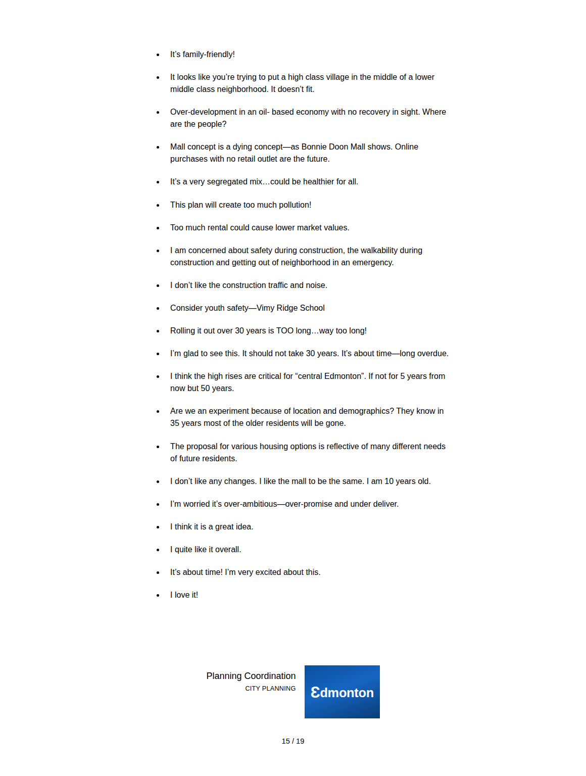It’s family-friendly!
It looks like you’re trying to put a high class village in the middle of a lower middle class neighborhood. It doesn’t fit.
Over-development in an oil- based economy with no recovery in sight. Where are the people?
Mall concept is a dying concept—as Bonnie Doon Mall shows. Online purchases with no retail outlet are the future.
It’s a very segregated mix…could be healthier for all.
This plan will create too much pollution!
Too much rental could cause lower market values.
I am concerned about safety during construction, the walkability during construction and getting out of neighborhood in an emergency.
I don’t like the construction traffic and noise.
Consider youth safety—Vimy Ridge School
Rolling it out over 30 years is TOO long…way too long!
I’m glad to see this. It should not take 30 years. It’s about time—long overdue.
I think the high rises are critical for “central Edmonton”. If not for 5 years from now but 50 years.
Are we an experiment because of location and demographics? They know in 35 years most of the older residents will be gone.
The proposal for various housing options is reflective of many different needs of future residents.
I don’t like any changes. I like the mall to be the same. I am 10 years old.
I’m worried it’s over-ambitious—over-promise and under deliver.
I think it is a great idea.
I quite like it overall.
It’s about time! I’m very excited about this.
I love it!
Planning Coordination
CITY PLANNING
Ɛdmonton
15 / 19